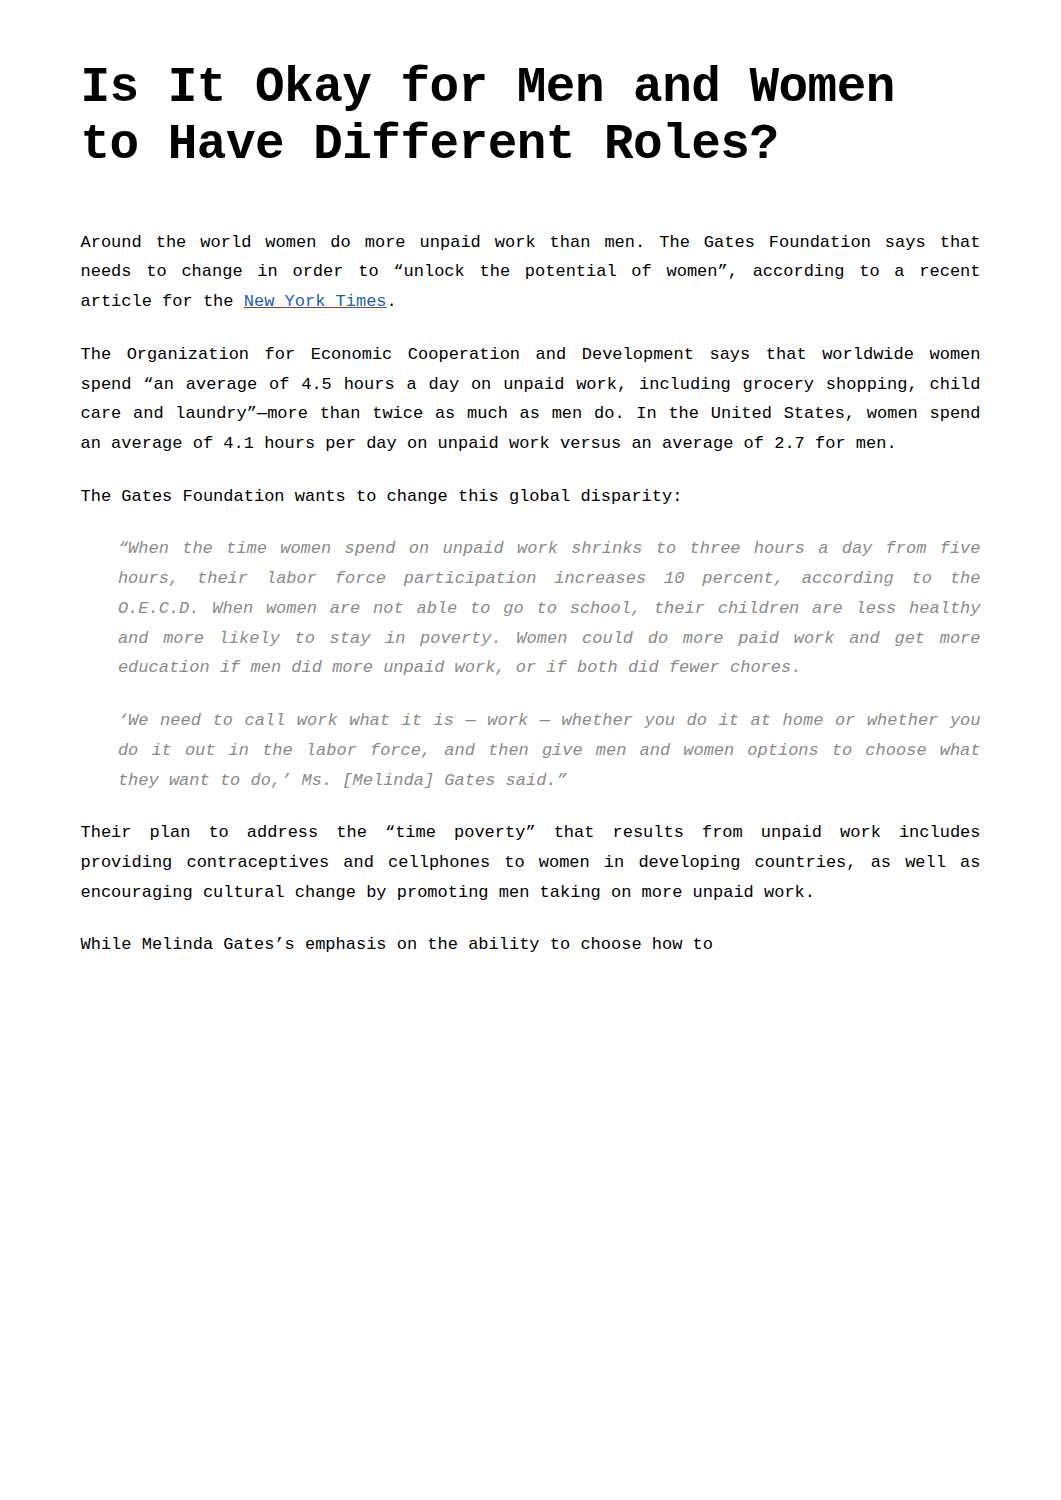Is It Okay for Men and Women to Have Different Roles?
Around the world women do more unpaid work than men. The Gates Foundation says that needs to change in order to “unlock the potential of women”, according to a recent article for the New York Times.
The Organization for Economic Cooperation and Development says that worldwide women spend “an average of 4.5 hours a day on unpaid work, including grocery shopping, child care and laundry”—more than twice as much as men do. In the United States, women spend an average of 4.1 hours per day on unpaid work versus an average of 2.7 for men.
The Gates Foundation wants to change this global disparity:
“When the time women spend on unpaid work shrinks to three hours a day from five hours, their labor force participation increases 10 percent, according to the O.E.C.D. When women are not able to go to school, their children are less healthy and more likely to stay in poverty. Women could do more paid work and get more education if men did more unpaid work, or if both did fewer chores.
‘We need to call work what it is — work — whether you do it at home or whether you do it out in the labor force, and then give men and women options to choose what they want to do,’ Ms. [Melinda] Gates said.”
Their plan to address the “time poverty” that results from unpaid work includes providing contraceptives and cellphones to women in developing countries, as well as encouraging cultural change by promoting men taking on more unpaid work.
While Melinda Gates’s emphasis on the ability to choose how to